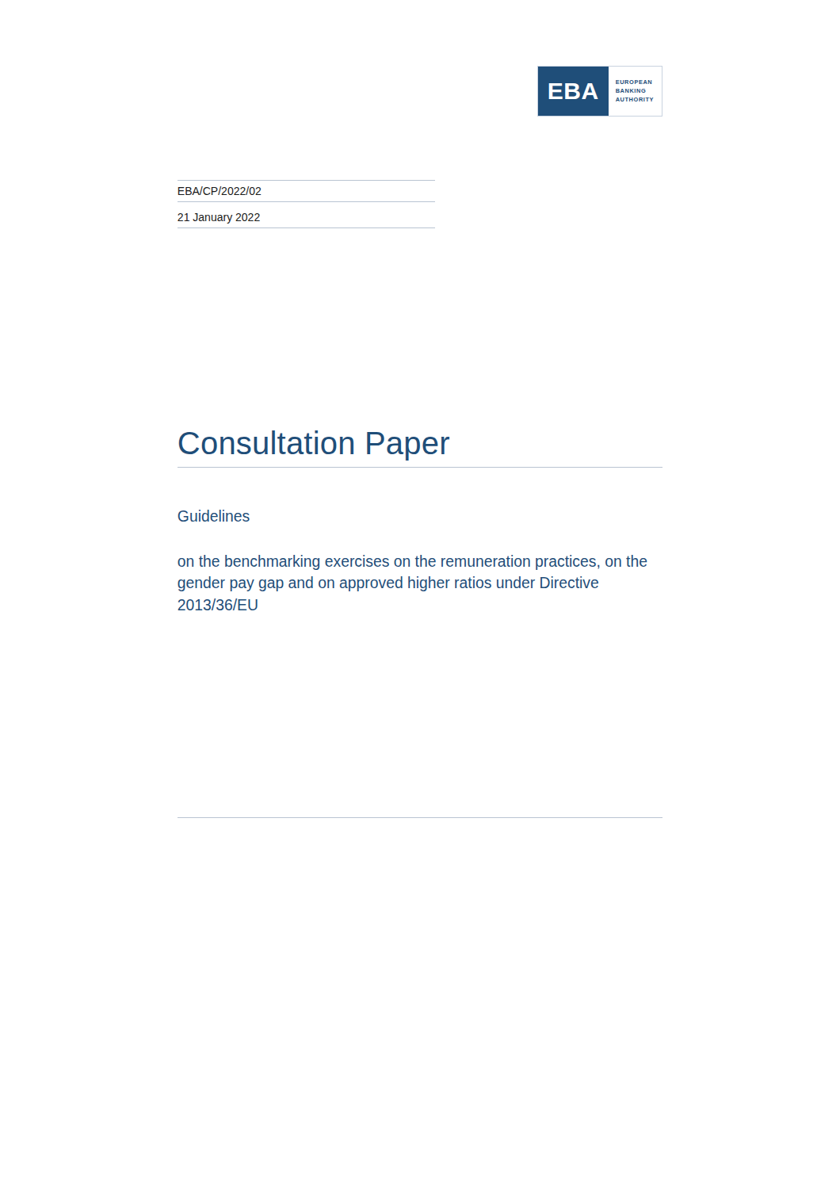EBA
European Banking Authority
EBA/CP/2022/02
21 January 2022
Consultation Paper
Guidelines
on the benchmarking exercises on the remuneration practices, on the gender pay gap and on approved higher ratios under Directive 2013/36/EU